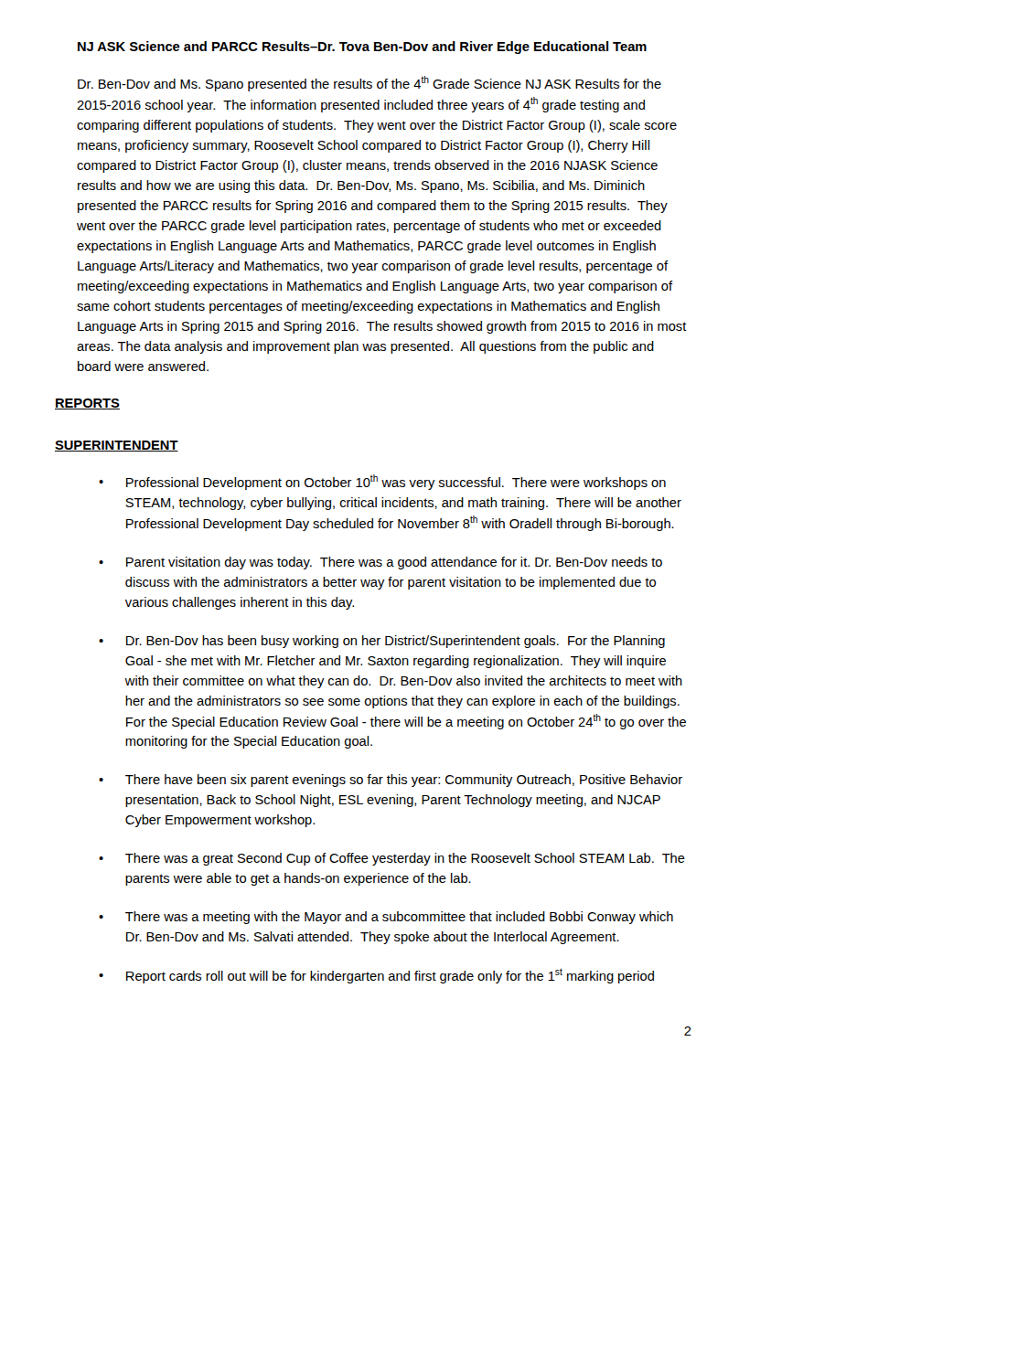NJ ASK Science and PARCC Results–Dr. Tova Ben-Dov and River Edge Educational Team
Dr. Ben-Dov and Ms. Spano presented the results of the 4th Grade Science NJ ASK Results for the 2015-2016 school year. The information presented included three years of 4th grade testing and comparing different populations of students. They went over the District Factor Group (I), scale score means, proficiency summary, Roosevelt School compared to District Factor Group (I), Cherry Hill compared to District Factor Group (I), cluster means, trends observed in the 2016 NJASK Science results and how we are using this data. Dr. Ben-Dov, Ms. Spano, Ms. Scibilia, and Ms. Diminich presented the PARCC results for Spring 2016 and compared them to the Spring 2015 results. They went over the PARCC grade level participation rates, percentage of students who met or exceeded expectations in English Language Arts and Mathematics, PARCC grade level outcomes in English Language Arts/Literacy and Mathematics, two year comparison of grade level results, percentage of meeting/exceeding expectations in Mathematics and English Language Arts, two year comparison of same cohort students percentages of meeting/exceeding expectations in Mathematics and English Language Arts in Spring 2015 and Spring 2016. The results showed growth from 2015 to 2016 in most areas. The data analysis and improvement plan was presented. All questions from the public and board were answered.
REPORTS
SUPERINTENDENT
Professional Development on October 10th was very successful. There were workshops on STEAM, technology, cyber bullying, critical incidents, and math training. There will be another Professional Development Day scheduled for November 8th with Oradell through Bi-borough.
Parent visitation day was today. There was a good attendance for it. Dr. Ben-Dov needs to discuss with the administrators a better way for parent visitation to be implemented due to various challenges inherent in this day.
Dr. Ben-Dov has been busy working on her District/Superintendent goals. For the Planning Goal - she met with Mr. Fletcher and Mr. Saxton regarding regionalization. They will inquire with their committee on what they can do. Dr. Ben-Dov also invited the architects to meet with her and the administrators so see some options that they can explore in each of the buildings. For the Special Education Review Goal - there will be a meeting on October 24th to go over the monitoring for the Special Education goal.
There have been six parent evenings so far this year: Community Outreach, Positive Behavior presentation, Back to School Night, ESL evening, Parent Technology meeting, and NJCAP Cyber Empowerment workshop.
There was a great Second Cup of Coffee yesterday in the Roosevelt School STEAM Lab. The parents were able to get a hands-on experience of the lab.
There was a meeting with the Mayor and a subcommittee that included Bobbi Conway which Dr. Ben-Dov and Ms. Salvati attended. They spoke about the Interlocal Agreement.
Report cards roll out will be for kindergarten and first grade only for the 1st marking period
2